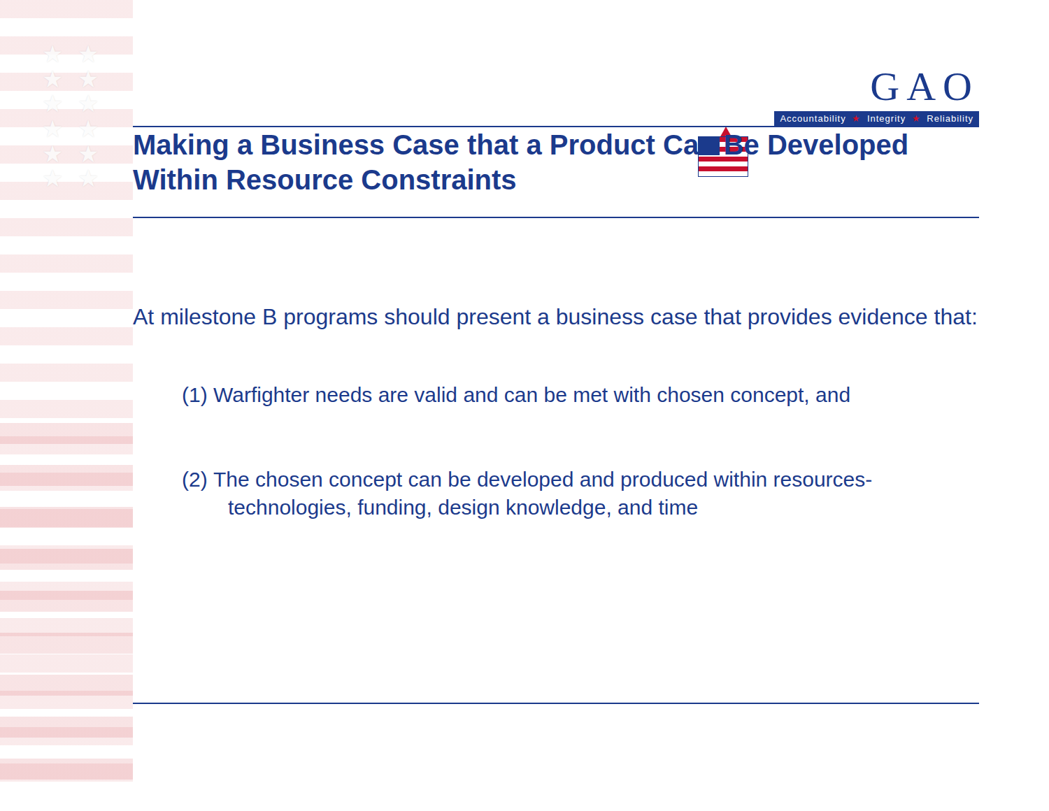★ ★
★ ★
★ ★
★ ★
★ ★
★ ★
GAO
Accountability ★ Integrity ★ Reliability
Making a Business Case that a Product Can Be Developed Within Resource Constraints
At milestone B programs should present a business case that provides evidence that:
(1) Warfighter needs are valid and can be met with chosen concept, and
(2) The chosen concept can be developed and produced within resources-technologies, funding, design knowledge, and time